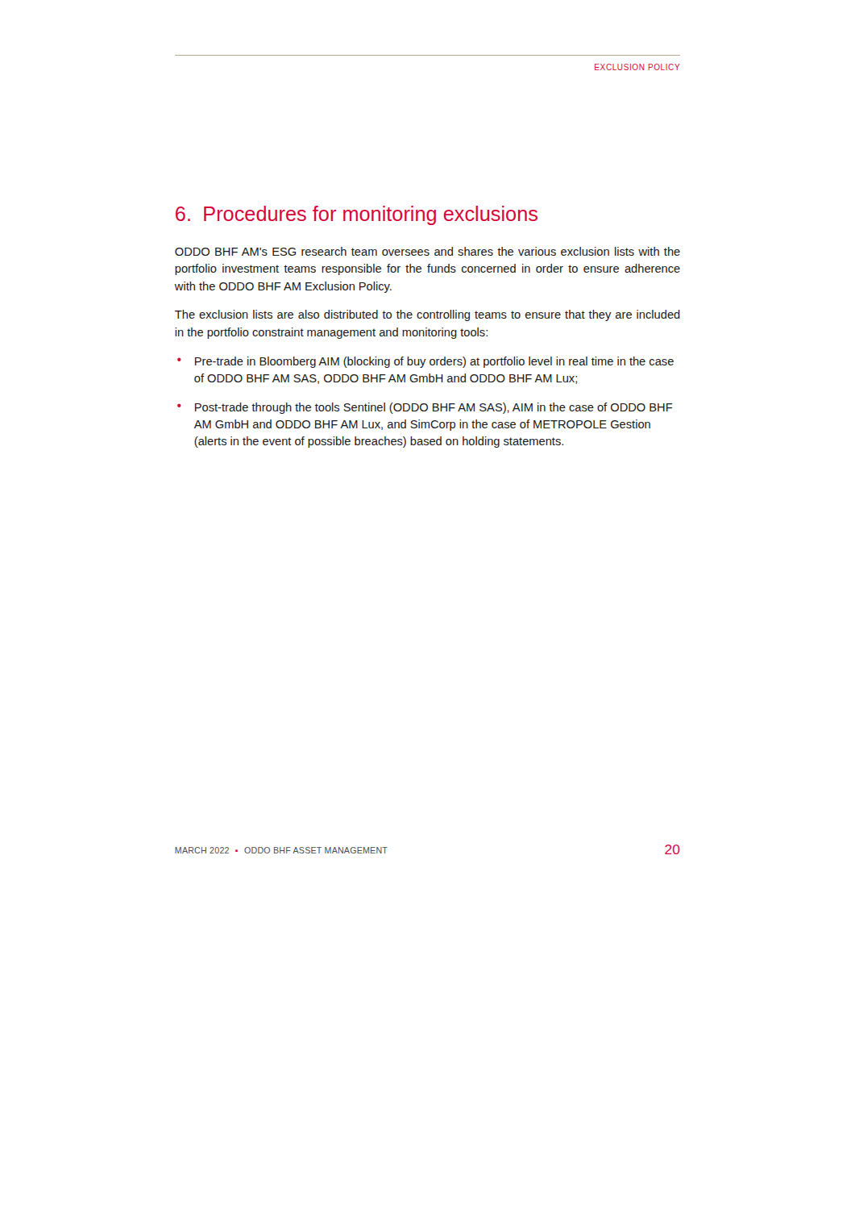Exclusion Policy
6. Procedures for monitoring exclusions
ODDO BHF AM's ESG research team oversees and shares the various exclusion lists with the portfolio investment teams responsible for the funds concerned in order to ensure adherence with the ODDO BHF AM Exclusion Policy.
The exclusion lists are also distributed to the controlling teams to ensure that they are included in the portfolio constraint management and monitoring tools:
Pre-trade in Bloomberg AIM (blocking of buy orders) at portfolio level in real time in the case of ODDO BHF AM SAS, ODDO BHF AM GmbH and ODDO BHF AM Lux;
Post-trade through the tools Sentinel (ODDO BHF AM SAS), AIM in the case of ODDO BHF AM GmbH and ODDO BHF AM Lux, and SimCorp in the case of METROPOLE Gestion (alerts in the event of possible breaches) based on holding statements.
March 2022 ▪ ODDO BHF Asset Management
20